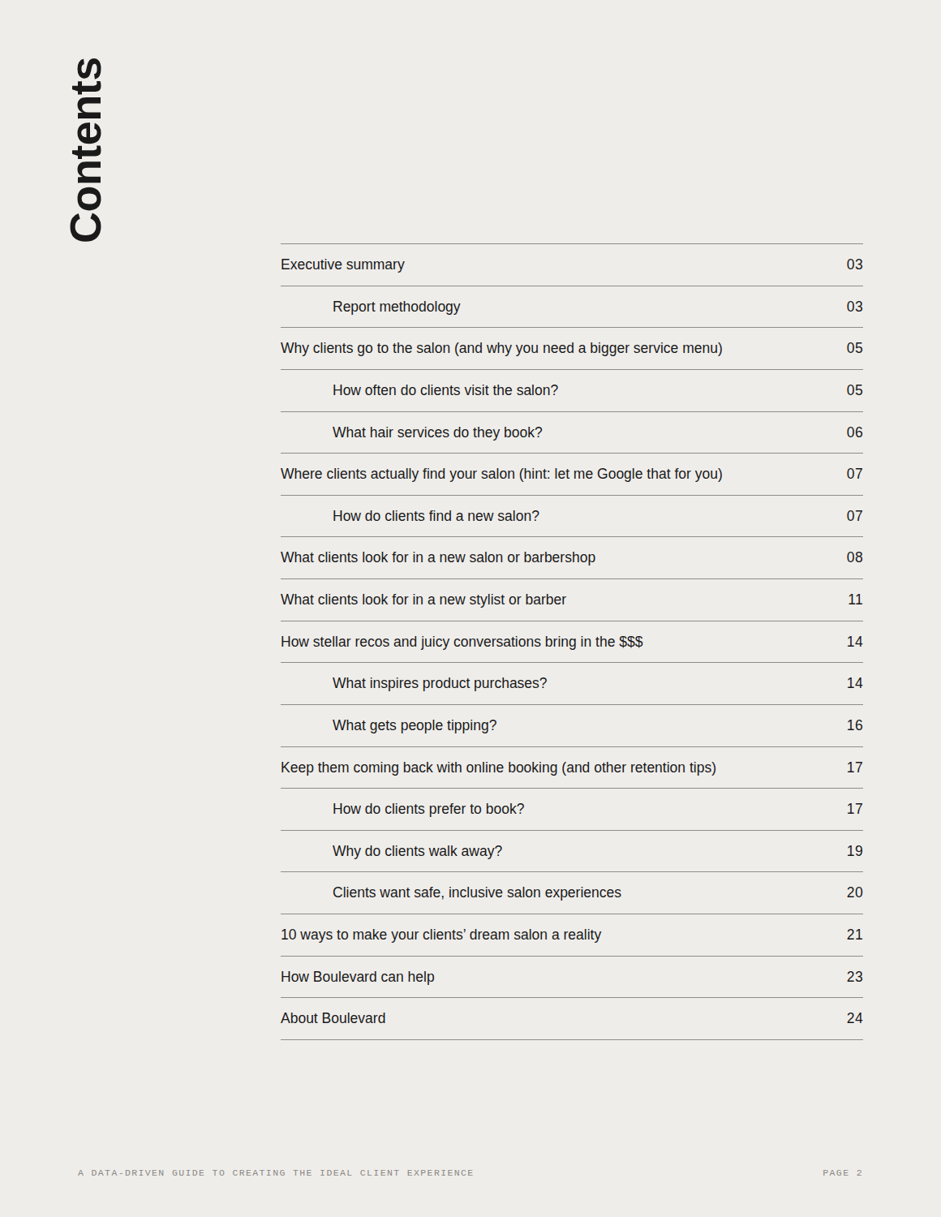Contents
Executive summary 03
Report methodology 03
Why clients go to the salon (and why you need a bigger service menu) 05
How often do clients visit the salon? 05
What hair services do they book? 06
Where clients actually find your salon (hint: let me Google that for you) 07
How do clients find a new salon? 07
What clients look for in a new salon or barbershop 08
What clients look for in a new stylist or barber 11
How stellar recos and juicy conversations bring in the $$$ 14
What inspires product purchases? 14
What gets people tipping? 16
Keep them coming back with online booking (and other retention tips) 17
How do clients prefer to book? 17
Why do clients walk away? 19
Clients want safe, inclusive salon experiences 20
10 ways to make your clients’ dream salon a reality 21
How Boulevard can help 23
About Boulevard 24
A Data-Driven Guide to Creating the Ideal Client Experience Page 2